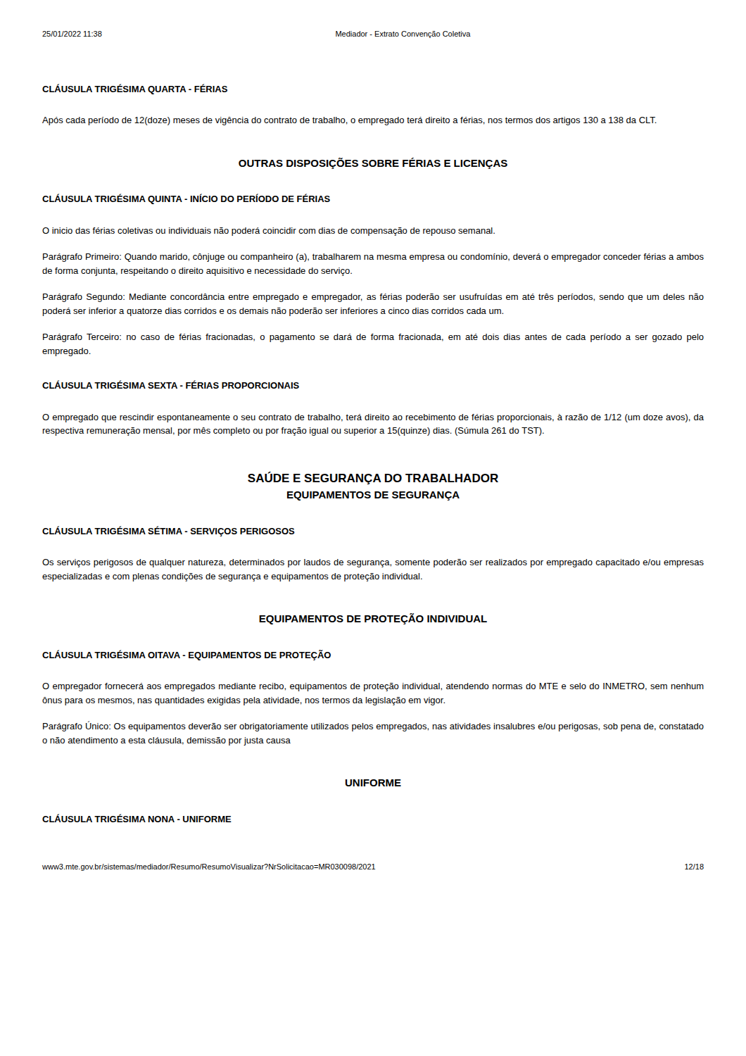25/01/2022 11:38 Mediador - Extrato Convenção Coletiva
CLÁUSULA TRIGÉSIMA QUARTA - FÉRIAS
Após cada período de 12(doze) meses de vigência do contrato de trabalho, o empregado terá direito a férias, nos termos dos artigos 130 a 138 da CLT.
OUTRAS DISPOSIÇÕES SOBRE FÉRIAS E LICENÇAS
CLÁUSULA TRIGÉSIMA QUINTA - INÍCIO DO PERÍODO DE FÉRIAS
O inicio das férias coletivas ou individuais não poderá coincidir com dias de compensação de repouso semanal.
Parágrafo Primeiro: Quando marido, cônjuge ou companheiro (a), trabalharem na mesma empresa ou condomínio, deverá o empregador conceder férias a ambos de forma conjunta, respeitando o direito aquisitivo e necessidade do serviço.
Parágrafo Segundo: Mediante concordância entre empregado e empregador, as férias poderão ser usufruídas em até três períodos, sendo que um deles não poderá ser inferior a quatorze dias corridos e os demais não poderão ser inferiores a cinco dias corridos cada um.
Parágrafo Terceiro: no caso de férias fracionadas, o pagamento se dará de forma fracionada, em até dois dias antes de cada período a ser gozado pelo empregado.
CLÁUSULA TRIGÉSIMA SEXTA - FÉRIAS PROPORCIONAIS
O empregado que rescindir espontaneamente o seu contrato de trabalho, terá direito ao recebimento de férias proporcionais, à razão de 1/12 (um doze avos), da respectiva remuneração mensal, por mês completo ou por fração igual ou superior a 15(quinze) dias. (Súmula 261 do TST).
SAÚDE E SEGURANÇA DO TRABALHADOR EQUIPAMENTOS DE SEGURANÇA
CLÁUSULA TRIGÉSIMA SÉTIMA - SERVIÇOS PERIGOSOS
Os serviços perigosos de qualquer natureza, determinados por laudos de segurança, somente poderão ser realizados por empregado capacitado e/ou empresas especializadas e com plenas condições de segurança e equipamentos de proteção individual.
EQUIPAMENTOS DE PROTEÇÃO INDIVIDUAL
CLÁUSULA TRIGÉSIMA OITAVA - EQUIPAMENTOS DE PROTEÇÃO
O empregador fornecerá aos empregados mediante recibo, equipamentos de proteção individual, atendendo normas do MTE e selo do INMETRO, sem nenhum ônus para os mesmos, nas quantidades exigidas pela atividade, nos termos da legislação em vigor.
Parágrafo Único: Os equipamentos deverão ser obrigatoriamente utilizados pelos empregados, nas atividades insalubres e/ou perigosas, sob pena de, constatado o não atendimento a esta cláusula, demissão por justa causa
UNIFORME
CLÁUSULA TRIGÉSIMA NONA - UNIFORME
www3.mte.gov.br/sistemas/mediador/Resumo/ResumoVisualizar?NrSolicitacao=MR030098/2021 12/18